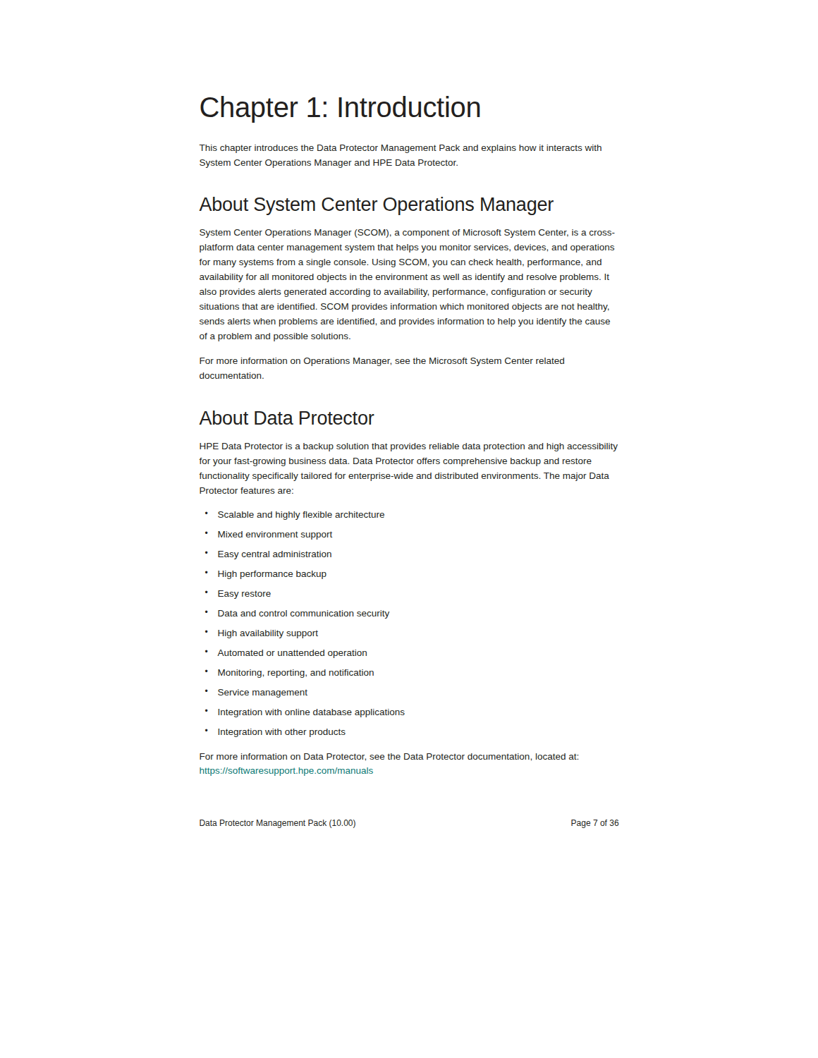Chapter 1: Introduction
This chapter introduces the Data Protector Management Pack and explains how it interacts with System Center Operations Manager and HPE Data Protector.
About System Center Operations Manager
System Center Operations Manager (SCOM), a component of Microsoft System Center, is a cross-platform data center management system that helps you monitor services, devices, and operations for many systems from a single console. Using SCOM, you can check health, performance, and availability for all monitored objects in the environment as well as identify and resolve problems. It also provides alerts generated according to availability, performance, configuration or security situations that are identified. SCOM provides information which monitored objects are not healthy, sends alerts when problems are identified, and provides information to help you identify the cause of a problem and possible solutions.
For more information on Operations Manager, see the Microsoft System Center related documentation.
About Data Protector
HPE Data Protector is a backup solution that provides reliable data protection and high accessibility for your fast-growing business data. Data Protector offers comprehensive backup and restore functionality specifically tailored for enterprise-wide and distributed environments. The major Data Protector features are:
Scalable and highly flexible architecture
Mixed environment support
Easy central administration
High performance backup
Easy restore
Data and control communication security
High availability support
Automated or unattended operation
Monitoring, reporting, and notification
Service management
Integration with online database applications
Integration with other products
For more information on Data Protector, see the Data Protector documentation, located at:
https://softwaresupport.hpe.com/manuals
Data Protector Management Pack (10.00) Page 7 of 36